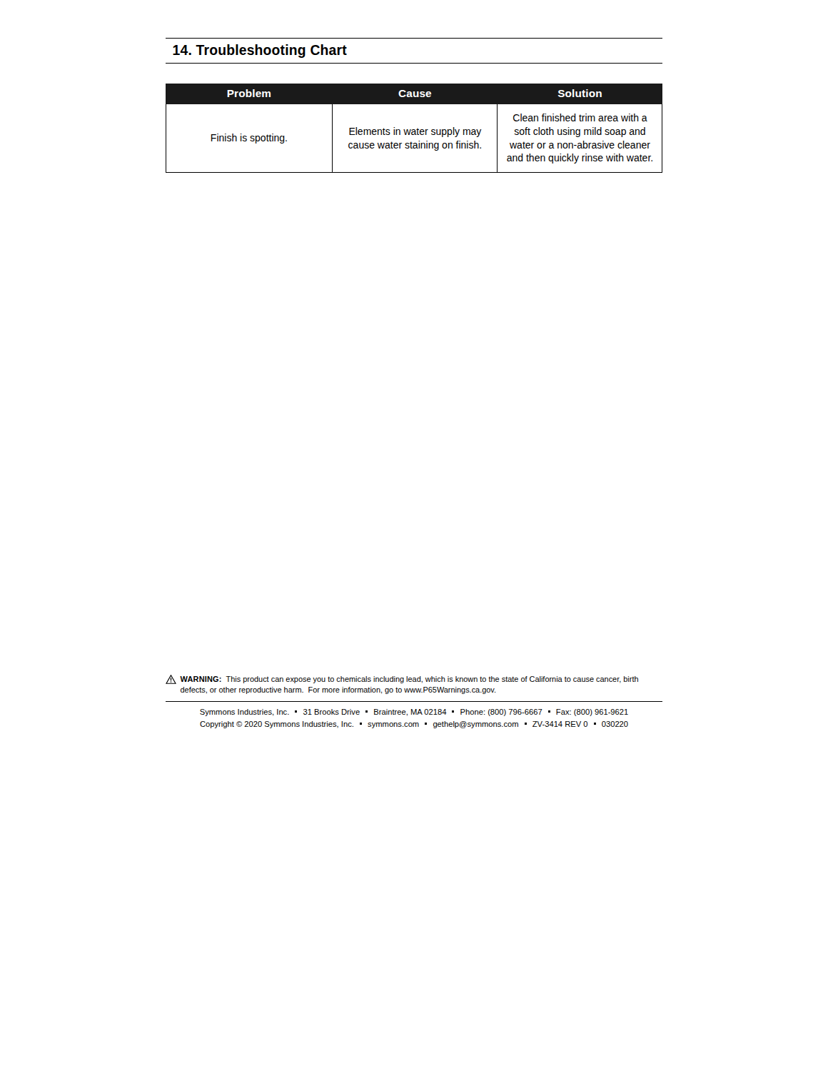14. Troubleshooting Chart
| Problem | Cause | Solution |
| --- | --- | --- |
| Finish is spotting. | Elements in water supply may cause water staining on finish. | Clean finished trim area with a soft cloth using mild soap and water or a non-abrasive cleaner and then quickly rinse with water. |
WARNING: This product can expose you to chemicals including lead, which is known to the state of California to cause cancer, birth defects, or other reproductive harm. For more information, go to www.P65Warnings.ca.gov.
Symmons Industries, Inc. 31 Brooks Drive Braintree, MA 02184 Phone: (800) 796-6667 Fax: (800) 961-9621
Copyright © 2020 Symmons Industries, Inc. symmons.com gethelp@symmons.com ZV-3414 REV 0 030220